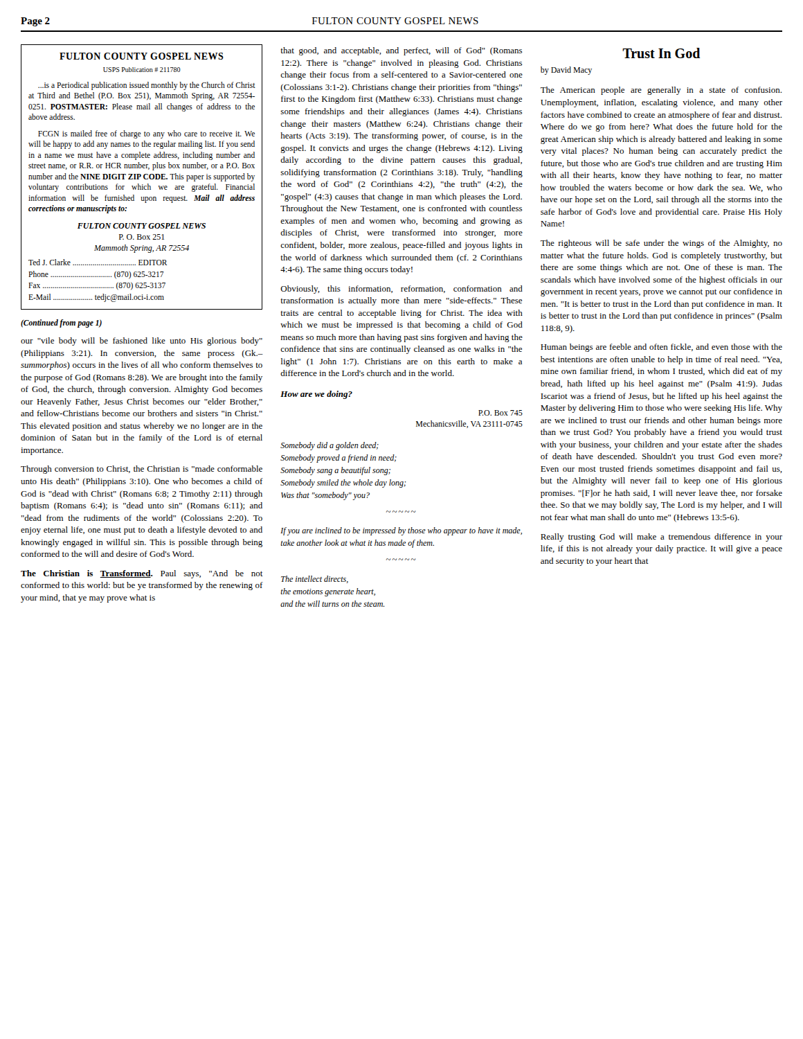Page 2
FULTON COUNTY GOSPEL NEWS
FULTON COUNTY GOSPEL NEWS
USPS Publication # 211780
...is a Periodical publication issued monthly by the Church of Christ at Third and Bethel (P.O. Box 251), Mammoth Spring, AR 72554-0251. POSTMASTER: Please mail all changes of address to the above address.
FCGN is mailed free of charge to any who care to receive it. We will be happy to add any names to the regular mailing list. If you send in a name we must have a complete address, including number and street name, or R.R. or HCR number, plus box number, or a P.O. Box number and the NINE DIGIT ZIP CODE. This paper is supported by voluntary contributions for which we are grateful. Financial information will be furnished upon request. Mail all address corrections or manuscripts to:
FULTON COUNTY GOSPEL NEWS
P. O. Box 251
Mammoth Spring, AR 72554
Ted J. Clarke ................................ EDITOR
Phone ............................... (870) 625-3217
Fax .................................... (870) 625-3137
E-Mail .................... tedjc@mail.oci-i.com
(Continued from page 1)
our "vile body will be fashioned like unto His glorious body" (Philippians 3:21). In conversion, the same process (Gk.–summorphos) occurs in the lives of all who conform themselves to the purpose of God (Romans 8:28). We are brought into the family of God, the church, through conversion. Almighty God becomes our Heavenly Father, Jesus Christ becomes our "elder Brother," and fellow-Christians become our brothers and sisters "in Christ." This elevated position and status whereby we no longer are in the dominion of Satan but in the family of the Lord is of eternal importance.
Through conversion to Christ, the Christian is "made conformable unto His death" (Philippians 3:10). One who becomes a child of God is "dead with Christ" (Romans 6:8; 2 Timothy 2:11) through baptism (Romans 6:4); is "dead unto sin" (Romans 6:11); and "dead from the rudiments of the world" (Colossians 2:20). To enjoy eternal life, one must put to death a lifestyle devoted to and knowingly engaged in willful sin. This is possible through being conformed to the will and desire of God's Word.
The Christian is Transformed. Paul says, "And be not conformed to this world: but be ye transformed by the renewing of your mind, that ye may prove what is
that good, and acceptable, and perfect, will of God" (Romans 12:2). There is "change" involved in pleasing God. Christians change their focus from a self-centered to a Savior-centered one (Colossians 3:1-2). Christians change their priorities from "things" first to the Kingdom first (Matthew 6:33). Christians must change some friendships and their allegiances (James 4:4). Christians change their masters (Matthew 6:24). Christians change their hearts (Acts 3:19). The transforming power, of course, is in the gospel. It convicts and urges the change (Hebrews 4:12). Living daily according to the divine pattern causes this gradual, solidifying transformation (2 Corinthians 3:18). Truly, "handling the word of God" (2 Corinthians 4:2), "the truth" (4:2), the "gospel" (4:3) causes that change in man which pleases the Lord. Throughout the New Testament, one is confronted with countless examples of men and women who, becoming and growing as disciples of Christ, were transformed into stronger, more confident, bolder, more zealous, peace-filled and joyous lights in the world of darkness which surrounded them (cf. 2 Corinthians 4:4-6). The same thing occurs today!
Obviously, this information, reformation, conformation and transformation is actually more than mere "side-effects." These traits are central to acceptable living for Christ. The idea with which we must be impressed is that becoming a child of God means so much more than having past sins forgiven and having the confidence that sins are continually cleansed as one walks in "the light" (1 John 1:7). Christians are on this earth to make a difference in the Lord's church and in the world.
How are we doing?
P.O. Box 745
Mechanicsville, VA 23111-0745
Somebody did a golden deed;
Somebody proved a friend in need;
Somebody sang a beautiful song;
Somebody smiled the whole day long;
Was that "somebody" you?
~~~~~
If you are inclined to be impressed by those who appear to have it made, take another look at what it has made of them.
~~~~~
The intellect directs,
the emotions generate heart,
and the will turns on the steam.
Trust In God
by David Macy
The American people are generally in a state of confusion. Unemployment, inflation, escalating violence, and many other factors have combined to create an atmosphere of fear and distrust. Where do we go from here? What does the future hold for the great American ship which is already battered and leaking in some very vital places? No human being can accurately predict the future, but those who are God's true children and are trusting Him with all their hearts, know they have nothing to fear, no matter how troubled the waters become or how dark the sea. We, who have our hope set on the Lord, sail through all the storms into the safe harbor of God's love and providential care. Praise His Holy Name!
The righteous will be safe under the wings of the Almighty, no matter what the future holds. God is completely trustworthy, but there are some things which are not. One of these is man. The scandals which have involved some of the highest officials in our government in recent years, prove we cannot put our confidence in men. "It is better to trust in the Lord than put confidence in man. It is better to trust in the Lord than put confidence in princes" (Psalm 118:8, 9).
Human beings are feeble and often fickle, and even those with the best intentions are often unable to help in time of real need. "Yea, mine own familiar friend, in whom I trusted, which did eat of my bread, hath lifted up his heel against me" (Psalm 41:9). Judas Iscariot was a friend of Jesus, but he lifted up his heel against the Master by delivering Him to those who were seeking His life. Why are we inclined to trust our friends and other human beings more than we trust God? You probably have a friend you would trust with your business, your children and your estate after the shades of death have descended. Shouldn't you trust God even more? Even our most trusted friends sometimes disappoint and fail us, but the Almighty will never fail to keep one of His glorious promises. "[F]or he hath said, I will never leave thee, nor forsake thee. So that we may boldly say, The Lord is my helper, and I will not fear what man shall do unto me" (Hebrews 13:5-6).
Really trusting God will make a tremendous difference in your life, if this is not already your daily practice. It will give a peace and security to your heart that